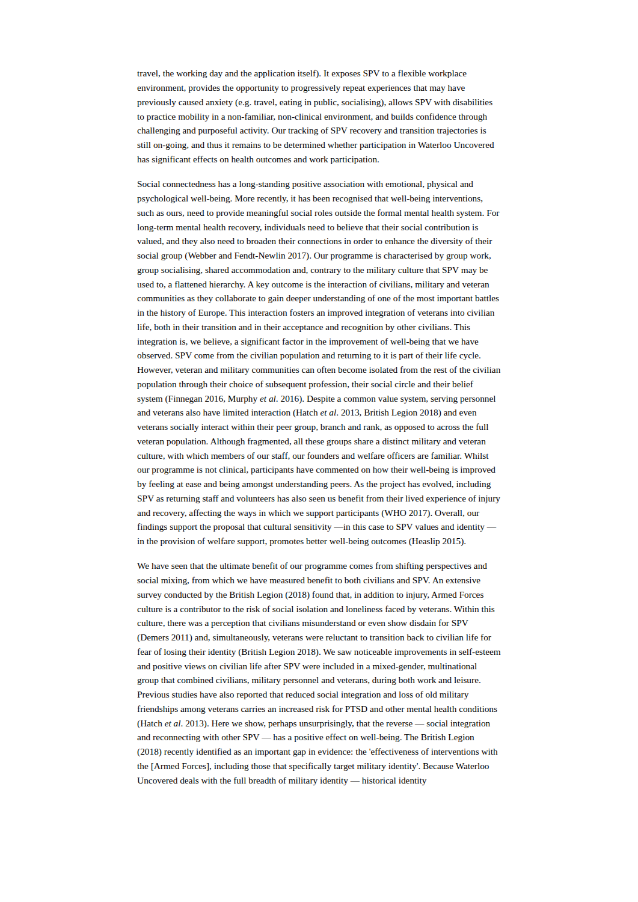travel, the working day and the application itself). It exposes SPV to a flexible workplace environment, provides the opportunity to progressively repeat experiences that may have previously caused anxiety (e.g. travel, eating in public, socialising), allows SPV with disabilities to practice mobility in a non-familiar, non-clinical environment, and builds confidence through challenging and purposeful activity. Our tracking of SPV recovery and transition trajectories is still on-going, and thus it remains to be determined whether participation in Waterloo Uncovered has significant effects on health outcomes and work participation.
Social connectedness has a long-standing positive association with emotional, physical and psychological well-being. More recently, it has been recognised that well-being interventions, such as ours, need to provide meaningful social roles outside the formal mental health system. For long-term mental health recovery, individuals need to believe that their social contribution is valued, and they also need to broaden their connections in order to enhance the diversity of their social group (Webber and Fendt-Newlin 2017). Our programme is characterised by group work, group socialising, shared accommodation and, contrary to the military culture that SPV may be used to, a flattened hierarchy. A key outcome is the interaction of civilians, military and veteran communities as they collaborate to gain deeper understanding of one of the most important battles in the history of Europe. This interaction fosters an improved integration of veterans into civilian life, both in their transition and in their acceptance and recognition by other civilians. This integration is, we believe, a significant factor in the improvement of well-being that we have observed. SPV come from the civilian population and returning to it is part of their life cycle. However, veteran and military communities can often become isolated from the rest of the civilian population through their choice of subsequent profession, their social circle and their belief system (Finnegan 2016, Murphy et al. 2016). Despite a common value system, serving personnel and veterans also have limited interaction (Hatch et al. 2013, British Legion 2018) and even veterans socially interact within their peer group, branch and rank, as opposed to across the full veteran population. Although fragmented, all these groups share a distinct military and veteran culture, with which members of our staff, our founders and welfare officers are familiar. Whilst our programme is not clinical, participants have commented on how their well-being is improved by feeling at ease and being amongst understanding peers. As the project has evolved, including SPV as returning staff and volunteers has also seen us benefit from their lived experience of injury and recovery, affecting the ways in which we support participants (WHO 2017). Overall, our findings support the proposal that cultural sensitivity —in this case to SPV values and identity — in the provision of welfare support, promotes better well-being outcomes (Heaslip 2015).
We have seen that the ultimate benefit of our programme comes from shifting perspectives and social mixing, from which we have measured benefit to both civilians and SPV. An extensive survey conducted by the British Legion (2018) found that, in addition to injury, Armed Forces culture is a contributor to the risk of social isolation and loneliness faced by veterans. Within this culture, there was a perception that civilians misunderstand or even show disdain for SPV (Demers 2011) and, simultaneously, veterans were reluctant to transition back to civilian life for fear of losing their identity (British Legion 2018). We saw noticeable improvements in self-esteem and positive views on civilian life after SPV were included in a mixed-gender, multinational group that combined civilians, military personnel and veterans, during both work and leisure. Previous studies have also reported that reduced social integration and loss of old military friendships among veterans carries an increased risk for PTSD and other mental health conditions (Hatch et al. 2013). Here we show, perhaps unsurprisingly, that the reverse — social integration and reconnecting with other SPV — has a positive effect on well-being. The British Legion (2018) recently identified as an important gap in evidence: the 'effectiveness of interventions with the [Armed Forces], including those that specifically target military identity'. Because Waterloo Uncovered deals with the full breadth of military identity — historical identity